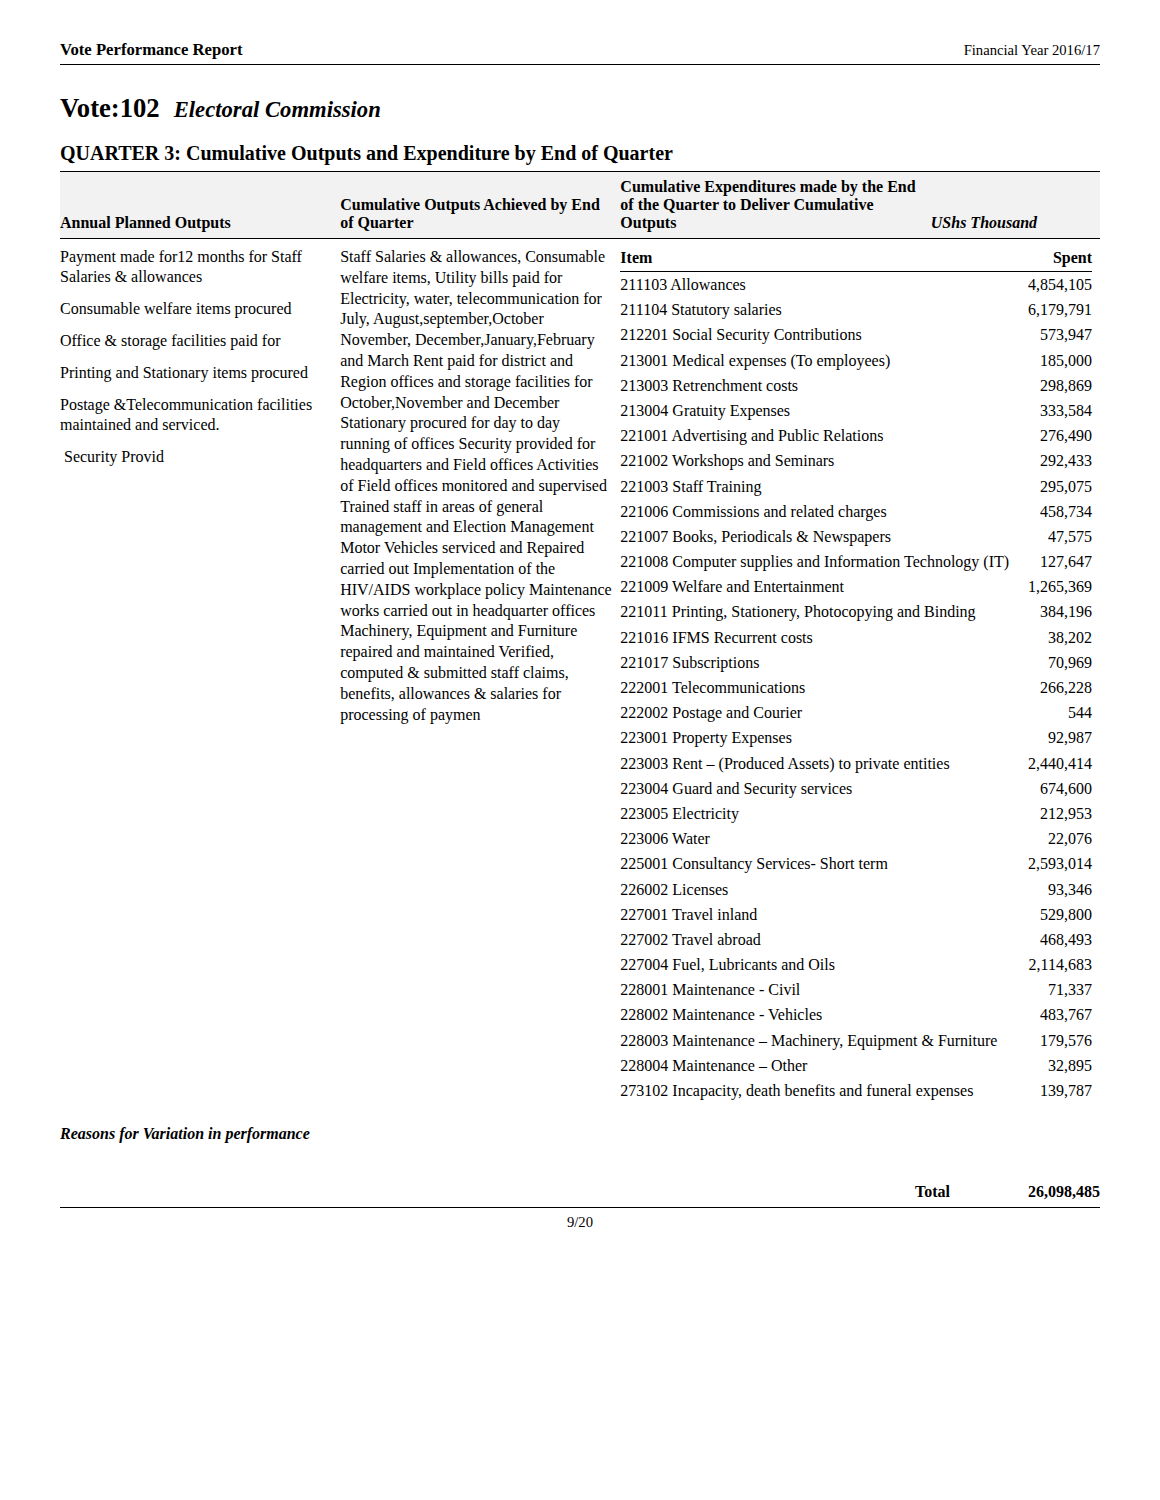Vote Performance Report
Financial Year 2016/17
Vote:102 Electoral Commission
QUARTER 3: Cumulative Outputs and Expenditure by End of Quarter
| Annual Planned Outputs | Cumulative Outputs Achieved by End of Quarter | Cumulative Expenditures made by the End of the Quarter to Deliver Cumulative Outputs | UShs Thousand |
| --- | --- | --- | --- |
| Payment made for12 months for Staff Salaries & allowances Consumable welfare items procured Office & storage facilities paid for Printing and Stationary items procured Postage &Telecommunication facilities maintained and serviced. Security Provid | Staff Salaries & allowances, Consumable welfare items, Utility bills paid for Electricity, water, telecommunication for July, August,september,October November, December,January,February and March Rent paid for district and Region offices and storage facilities for October,November and December Stationary procured for day to day running of offices Security provided for headquarters and Field offices Activities of Field offices monitored and supervised Trained staff in areas of general management and Election Management Motor Vehicles serviced and Repaired carried out Implementation of the HIV/AIDS workplace policy Maintenance works carried out in headquarter offices Machinery, Equipment and Furniture repaired and maintained Verified, computed & submitted staff claims, benefits, allowances & salaries for processing of paymen | / Item / Spent / / --- / --- / / 211103 Allowances / 4,854,105 / / 211104 Statutory salaries / 6,179,791 / / 212201 Social Security Contributions / 573,947 / / 213001 Medical expenses (To employees) / 185,000 / / 213003 Retrenchment costs / 298,869 / / 213004 Gratuity Expenses / 333,584 / / 221001 Advertising and Public Relations / 276,490 / / 221002 Workshops and Seminars / 292,433 / / 221003 Staff Training / 295,075 / / 221006 Commissions and related charges / 458,734 / / 221007 Books, Periodicals & Newspapers / 47,575 / / 221008 Computer supplies and Information Technology (IT) / 127,647 / / 221009 Welfare and Entertainment / 1,265,369 / / 221011 Printing, Stationery, Photocopying and Binding / 384,196 / / 221016 IFMS Recurrent costs / 38,202 / / 221017 Subscriptions / 70,969 / / 222001 Telecommunications / 266,228 / / 222002 Postage and Courier / 544 / / 223001 Property Expenses / 92,987 / / 223003 Rent – (Produced Assets) to private entities / 2,440,414 / / 223004 Guard and Security services / 674,600 / / 223005 Electricity / 212,953 / / 223006 Water / 22,076 / / 225001 Consultancy Services- Short term / 2,593,014 / / 226002 Licenses / 93,346 / / 227001 Travel inland / 529,800 / / 227002 Travel abroad / 468,493 / / 227004 Fuel, Lubricants and Oils / 2,114,683 / / 228001 Maintenance - Civil / 71,337 / / 228002 Maintenance - Vehicles / 483,767 / / 228003 Maintenance – Machinery, Equipment & Furniture / 179,576 / / 228004 Maintenance – Other / 32,895 / / 273102 Incapacity, death benefits and funeral expenses / 139,787 / |
Reasons for Variation in performance
Total
26,098,485
9/20